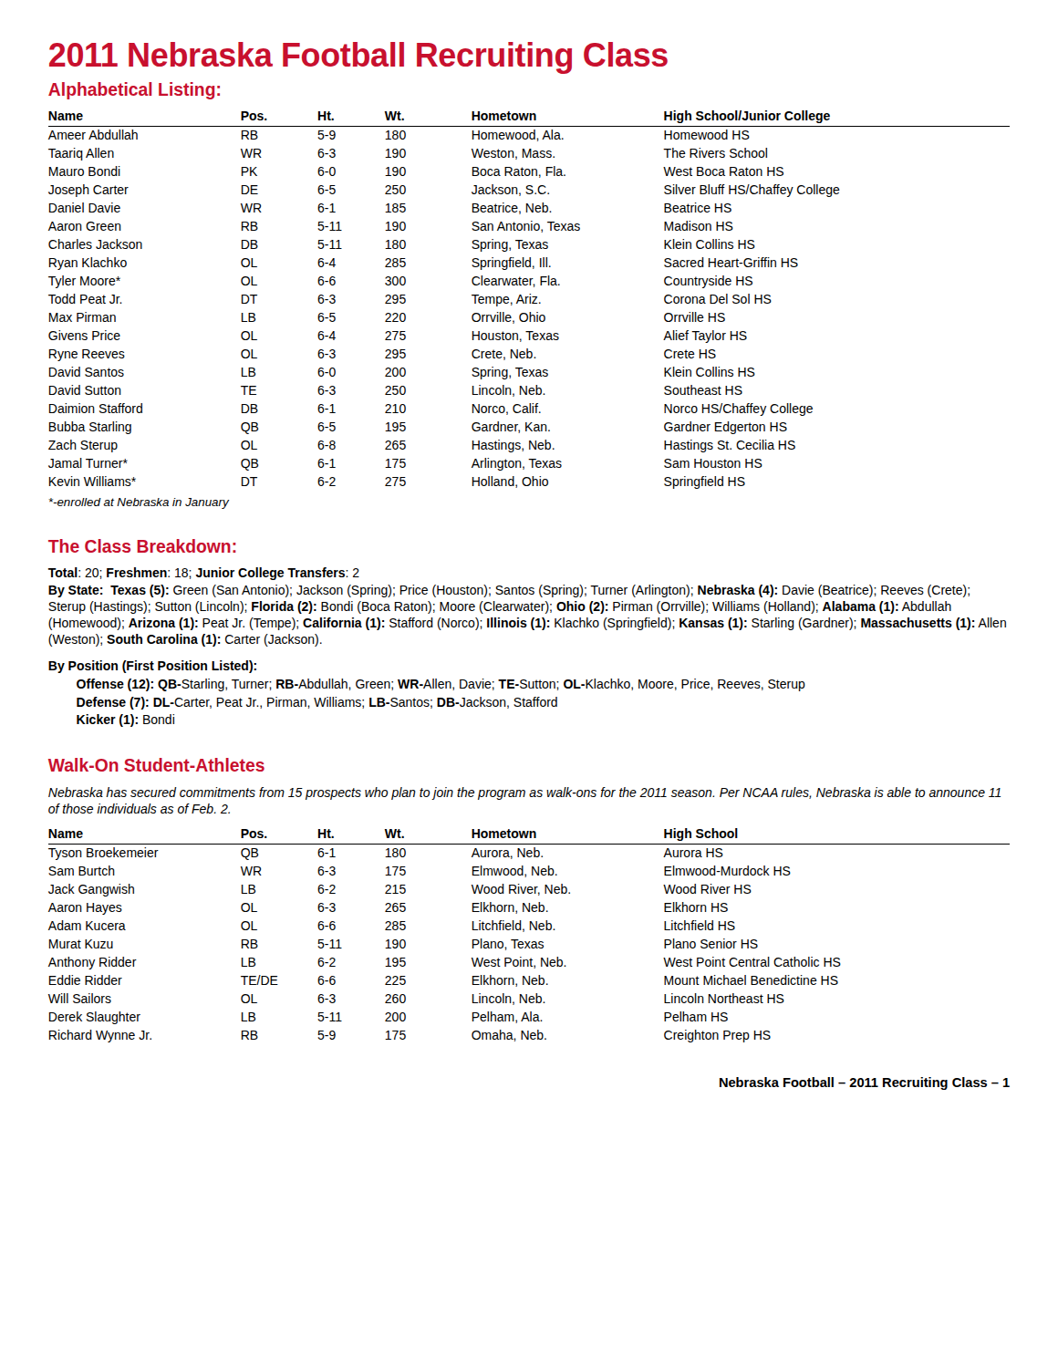2011 Nebraska Football Recruiting Class
Alphabetical Listing:
| Name | Pos. | Ht. | Wt. | Hometown | High School/Junior College |
| --- | --- | --- | --- | --- | --- |
| Ameer Abdullah | RB | 5-9 | 180 | Homewood, Ala. | Homewood HS |
| Taariq Allen | WR | 6-3 | 190 | Weston, Mass. | The Rivers School |
| Mauro Bondi | PK | 6-0 | 190 | Boca Raton, Fla. | West Boca Raton HS |
| Joseph Carter | DE | 6-5 | 250 | Jackson, S.C. | Silver Bluff HS/Chaffey College |
| Daniel Davie | WR | 6-1 | 185 | Beatrice, Neb. | Beatrice HS |
| Aaron Green | RB | 5-11 | 190 | San Antonio, Texas | Madison HS |
| Charles Jackson | DB | 5-11 | 180 | Spring, Texas | Klein Collins HS |
| Ryan Klachko | OL | 6-4 | 285 | Springfield, Ill. | Sacred Heart-Griffin HS |
| Tyler Moore* | OL | 6-6 | 300 | Clearwater, Fla. | Countryside HS |
| Todd Peat Jr. | DT | 6-3 | 295 | Tempe, Ariz. | Corona Del Sol HS |
| Max Pirman | LB | 6-5 | 220 | Orrville, Ohio | Orrville HS |
| Givens Price | OL | 6-4 | 275 | Houston, Texas | Alief Taylor HS |
| Ryne Reeves | OL | 6-3 | 295 | Crete, Neb. | Crete HS |
| David Santos | LB | 6-0 | 200 | Spring, Texas | Klein Collins HS |
| David Sutton | TE | 6-3 | 250 | Lincoln, Neb. | Southeast HS |
| Daimion Stafford | DB | 6-1 | 210 | Norco, Calif. | Norco HS/Chaffey College |
| Bubba Starling | QB | 6-5 | 195 | Gardner, Kan. | Gardner Edgerton HS |
| Zach Sterup | OL | 6-8 | 265 | Hastings, Neb. | Hastings St. Cecilia HS |
| Jamal Turner* | QB | 6-1 | 175 | Arlington, Texas | Sam Houston HS |
| Kevin Williams* | DT | 6-2 | 275 | Holland, Ohio | Springfield HS |
*-enrolled at Nebraska in January
The Class Breakdown:
Total: 20; Freshmen: 18; Junior College Transfers: 2
By State: Texas (5): Green (San Antonio); Jackson (Spring); Price (Houston); Santos (Spring); Turner (Arlington); Nebraska (4): Davie (Beatrice); Reeves (Crete); Sterup (Hastings); Sutton (Lincoln); Florida (2): Bondi (Boca Raton); Moore (Clearwater); Ohio (2): Pirman (Orrville); Williams (Holland); Alabama (1): Abdullah (Homewood); Arizona (1): Peat Jr. (Tempe); California (1): Stafford (Norco); Illinois (1): Klachko (Springfield); Kansas (1): Starling (Gardner); Massachusetts (1): Allen (Weston); South Carolina (1): Carter (Jackson).
By Position (First Position Listed):
Offense (12): QB-Starling, Turner; RB-Abdullah, Green; WR-Allen, Davie; TE-Sutton; OL-Klachko, Moore, Price, Reeves, Sterup
Defense (7): DL-Carter, Peat Jr., Pirman, Williams; LB-Santos; DB-Jackson, Stafford
Kicker (1): Bondi
Walk-On Student-Athletes
Nebraska has secured commitments from 15 prospects who plan to join the program as walk-ons for the 2011 season. Per NCAA rules, Nebraska is able to announce 11 of those individuals as of Feb. 2.
| Name | Pos. | Ht. | Wt. | Hometown | High School |
| --- | --- | --- | --- | --- | --- |
| Tyson Broekemeier | QB | 6-1 | 180 | Aurora, Neb. | Aurora HS |
| Sam Burtch | WR | 6-3 | 175 | Elmwood, Neb. | Elmwood-Murdock HS |
| Jack Gangwish | LB | 6-2 | 215 | Wood River, Neb. | Wood River HS |
| Aaron Hayes | OL | 6-3 | 265 | Elkhorn, Neb. | Elkhorn HS |
| Adam Kucera | OL | 6-6 | 285 | Litchfield, Neb. | Litchfield HS |
| Murat Kuzu | RB | 5-11 | 190 | Plano, Texas | Plano Senior HS |
| Anthony Ridder | LB | 6-2 | 195 | West Point, Neb. | West Point Central Catholic HS |
| Eddie Ridder | TE/DE | 6-6 | 225 | Elkhorn, Neb. | Mount Michael Benedictine HS |
| Will Sailors | OL | 6-3 | 260 | Lincoln, Neb. | Lincoln Northeast HS |
| Derek Slaughter | LB | 5-11 | 200 | Pelham, Ala. | Pelham HS |
| Richard Wynne Jr. | RB | 5-9 | 175 | Omaha, Neb. | Creighton Prep HS |
Nebraska Football – 2011 Recruiting Class – 1